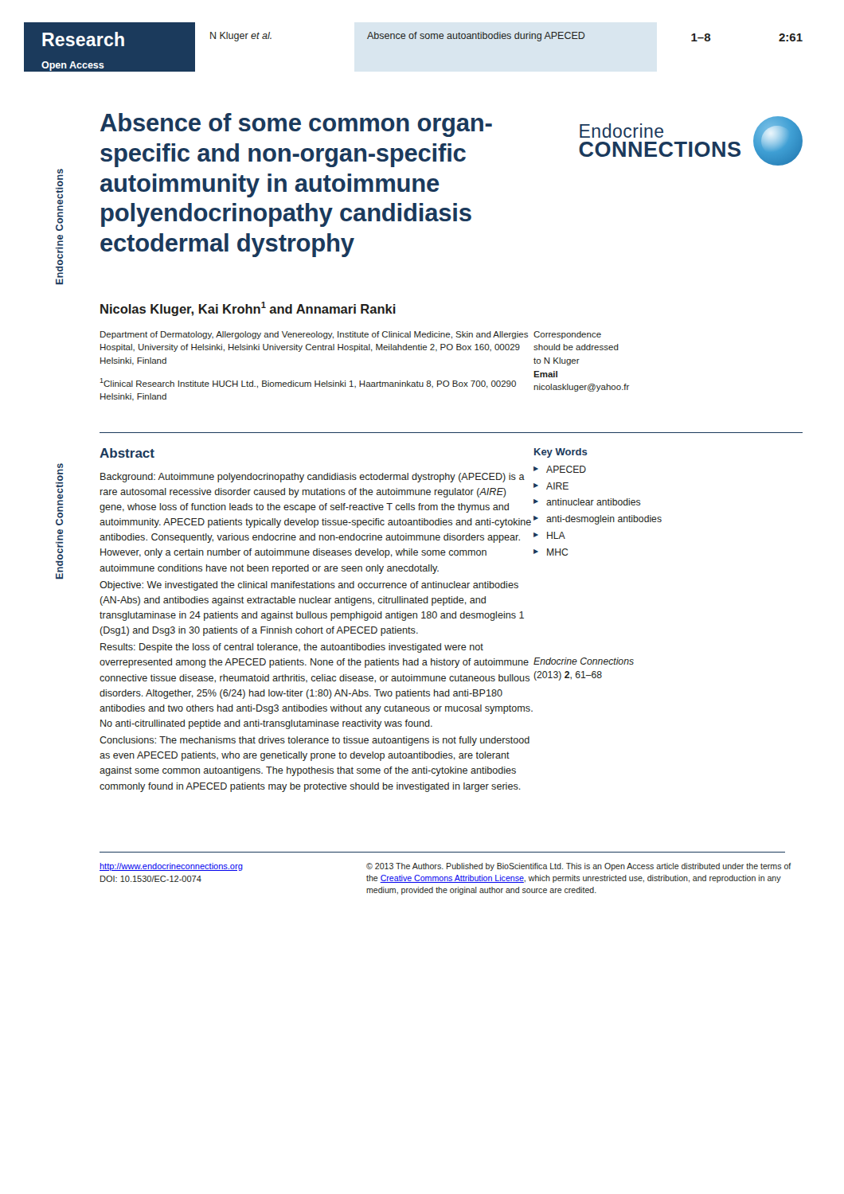Endocrine Connections
Endocrine Connections
Research
Open Access
N Kluger et al.
Absence of some autoantibodies during APECED
1–8
2:61
Absence of some common organ-specific and non-organ-specific autoimmunity in autoimmune polyendocrinopathy candidiasis ectodermal dystrophy
Endocrine CONNECTIONS
Nicolas Kluger, Kai Krohn1 and Annamari Ranki
Department of Dermatology, Allergology and Venereology, Institute of Clinical Medicine, Skin and Allergies Hospital, University of Helsinki, Helsinki University Central Hospital, Meilahdentie 2, PO Box 160, 00029 Helsinki, Finland
1Clinical Research Institute HUCH Ltd., Biomedicum Helsinki 1, Haartmaninkatu 8, PO Box 700, 00290 Helsinki, Finland
Correspondence
should be addressed
to N Kluger
Email
nicolaskluger@yahoo.fr
Abstract
Background: Autoimmune polyendocrinopathy candidiasis ectodermal dystrophy (APECED) is a rare autosomal recessive disorder caused by mutations of the autoimmune regulator (AIRE) gene, whose loss of function leads to the escape of self-reactive T cells from the thymus and autoimmunity. APECED patients typically develop tissue-specific autoantibodies and anti-cytokine antibodies. Consequently, various endocrine and non-endocrine autoimmune disorders appear. However, only a certain number of autoimmune diseases develop, while some common autoimmune conditions have not been reported or are seen only anecdotally.
Objective: We investigated the clinical manifestations and occurrence of antinuclear antibodies (AN-Abs) and antibodies against extractable nuclear antigens, citrullinated peptide, and transglutaminase in 24 patients and against bullous pemphigoid antigen 180 and desmogleins 1 (Dsg1) and Dsg3 in 30 patients of a Finnish cohort of APECED patients.
Results: Despite the loss of central tolerance, the autoantibodies investigated were not overrepresented among the APECED patients. None of the patients had a history of autoimmune connective tissue disease, rheumatoid arthritis, celiac disease, or autoimmune cutaneous bullous disorders. Altogether, 25% (6/24) had low-titer (1:80) AN-Abs. Two patients had anti-BP180 antibodies and two others had anti-Dsg3 antibodies without any cutaneous or mucosal symptoms. No anti-citrullinated peptide and anti-transglutaminase reactivity was found.
Conclusions: The mechanisms that drives tolerance to tissue autoantigens is not fully understood as even APECED patients, who are genetically prone to develop autoantibodies, are tolerant against some common autoantigens. The hypothesis that some of the anti-cytokine antibodies commonly found in APECED patients may be protective should be investigated in larger series.
Key Words
APECED
AIRE
antinuclear antibodies
anti-desmoglein antibodies
HLA
MHC
Endocrine Connections
(2013) 2, 61–68
http://www.endocrineconnections.org
DOI: 10.1530/EC-12-0074
© 2013 The Authors. Published by BioScientifica Ltd. This is an Open Access article distributed under the terms of the Creative Commons Attribution License, which permits unrestricted use, distribution, and reproduction in any medium, provided the original author and source are credited.